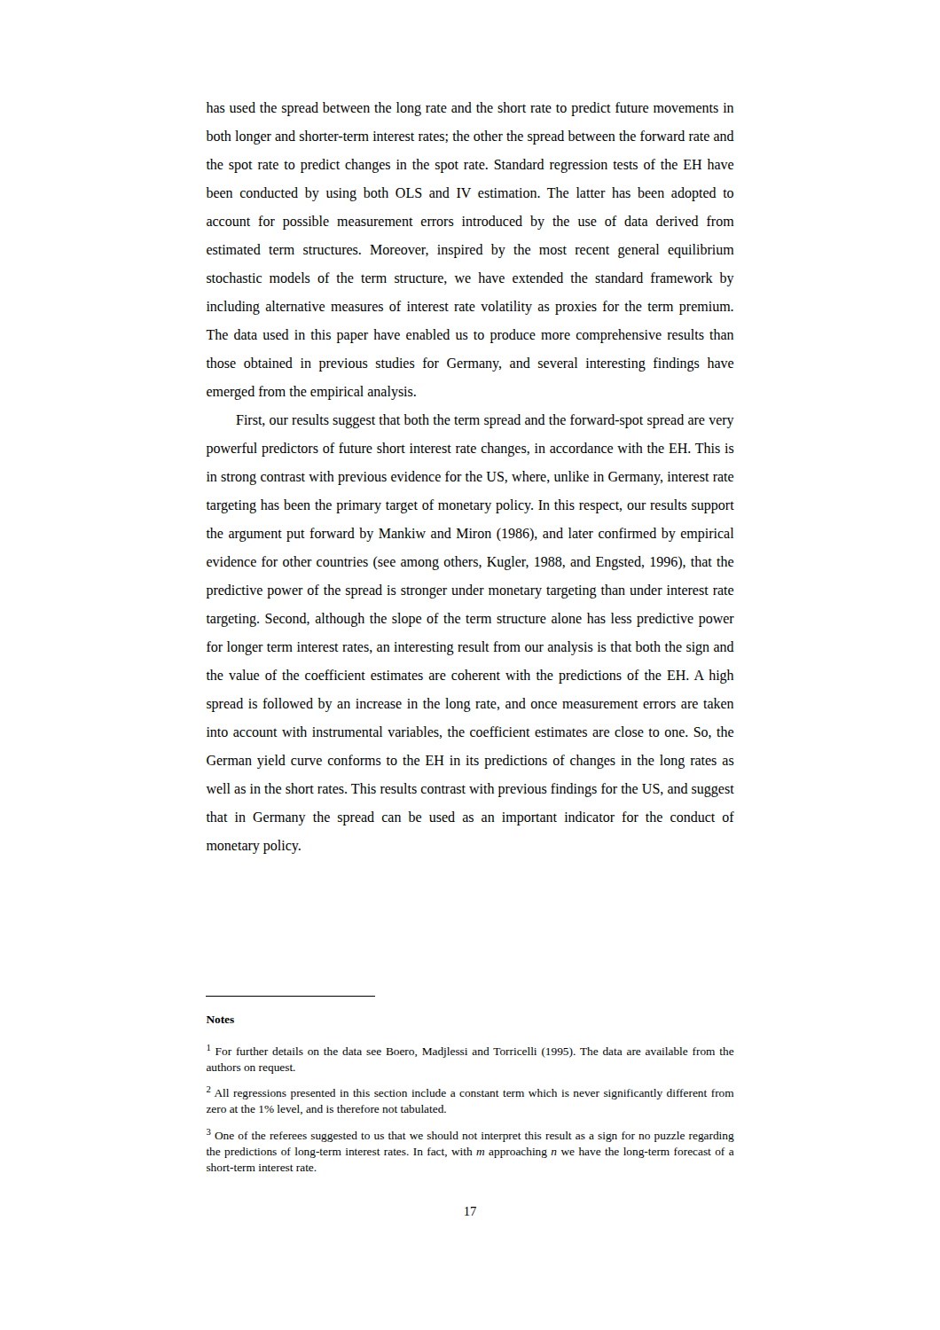has used the spread between the long rate and the short rate to predict future movements in both longer and shorter-term interest rates; the other the spread between the forward rate and the spot rate to predict changes in the spot rate. Standard regression tests of the EH have been conducted by using both OLS and IV estimation. The latter has been adopted to account for possible measurement errors introduced by the use of data derived from estimated term structures. Moreover, inspired by the most recent general equilibrium stochastic models of the term structure, we have extended the standard framework by including alternative measures of interest rate volatility as proxies for the term premium. The data used in this paper have enabled us to produce more comprehensive results than those obtained in previous studies for Germany, and several interesting findings have emerged from the empirical analysis.
First, our results suggest that both the term spread and the forward-spot spread are very powerful predictors of future short interest rate changes, in accordance with the EH. This is in strong contrast with previous evidence for the US, where, unlike in Germany, interest rate targeting has been the primary target of monetary policy. In this respect, our results support the argument put forward by Mankiw and Miron (1986), and later confirmed by empirical evidence for other countries (see among others, Kugler, 1988, and Engsted, 1996), that the predictive power of the spread is stronger under monetary targeting than under interest rate targeting. Second, although the slope of the term structure alone has less predictive power for longer term interest rates, an interesting result from our analysis is that both the sign and the value of the coefficient estimates are coherent with the predictions of the EH. A high spread is followed by an increase in the long rate, and once measurement errors are taken into account with instrumental variables, the coefficient estimates are close to one. So, the German yield curve conforms to the EH in its predictions of changes in the long rates as well as in the short rates. This results contrast with previous findings for the US, and suggest that in Germany the spread can be used as an important indicator for the conduct of monetary policy.
Notes
1 For further details on the data see Boero, Madjlessi and Torricelli (1995). The data are available from the authors on request.
2 All regressions presented in this section include a constant term which is never significantly different from zero at the 1% level, and is therefore not tabulated.
3 One of the referees suggested to us that we should not interpret this result as a sign for no puzzle regarding the predictions of long-term interest rates. In fact, with m approaching n we have the long-term forecast of a short-term interest rate.
17